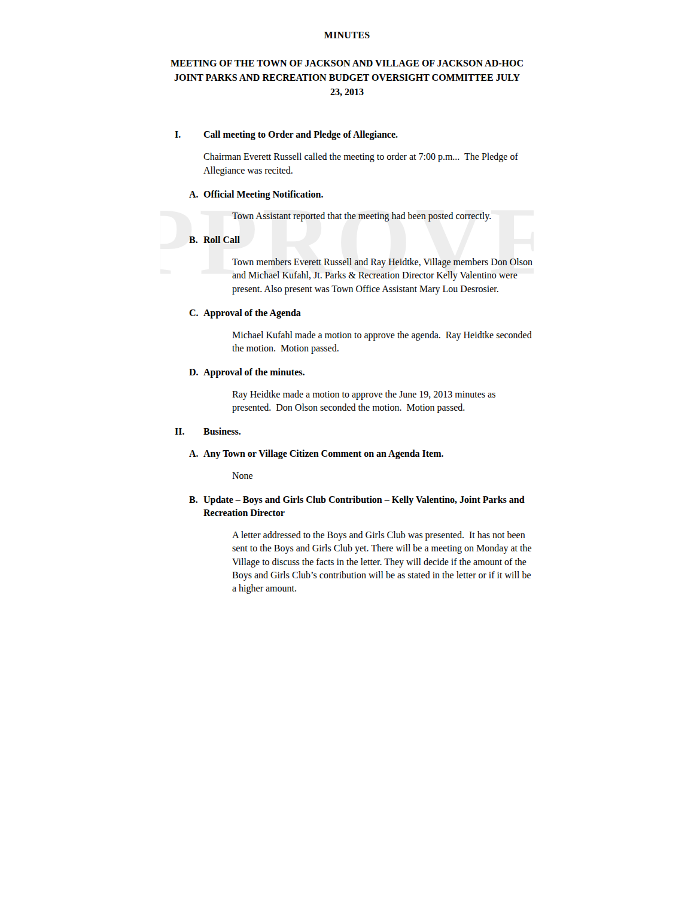APPROVED
MINUTES
MEETING OF THE TOWN OF JACKSON AND VILLAGE OF JACKSON AD-HOC
JOINT PARKS AND RECREATION BUDGET OVERSIGHT COMMITTEE JULY
23, 2013
I.
Call meeting to Order and Pledge of Allegiance.
Chairman Everett Russell called the meeting to order at 7:00 p.m... The Pledge of Allegiance was recited.
A.
Official Meeting Notification.
Town Assistant reported that the meeting had been posted correctly.
B.
Roll Call
Town members Everett Russell and Ray Heidtke, Village members Don Olson and Michael Kufahl, Jt. Parks & Recreation Director Kelly Valentino were present. Also present was Town Office Assistant Mary Lou Desrosier.
C.
Approval of the Agenda
Michael Kufahl made a motion to approve the agenda. Ray Heidtke seconded the motion. Motion passed.
D.
Approval of the minutes.
Ray Heidtke made a motion to approve the June 19, 2013 minutes as presented. Don Olson seconded the motion. Motion passed.
II.
Business.
A.
Any Town or Village Citizen Comment on an Agenda Item.
None
B.
Update – Boys and Girls Club Contribution – Kelly Valentino, Joint Parks and Recreation Director
A letter addressed to the Boys and Girls Club was presented. It has not been sent to the Boys and Girls Club yet. There will be a meeting on Monday at the Village to discuss the facts in the letter. They will decide if the amount of the Boys and Girls Club’s contribution will be as stated in the letter or if it will be a higher amount.